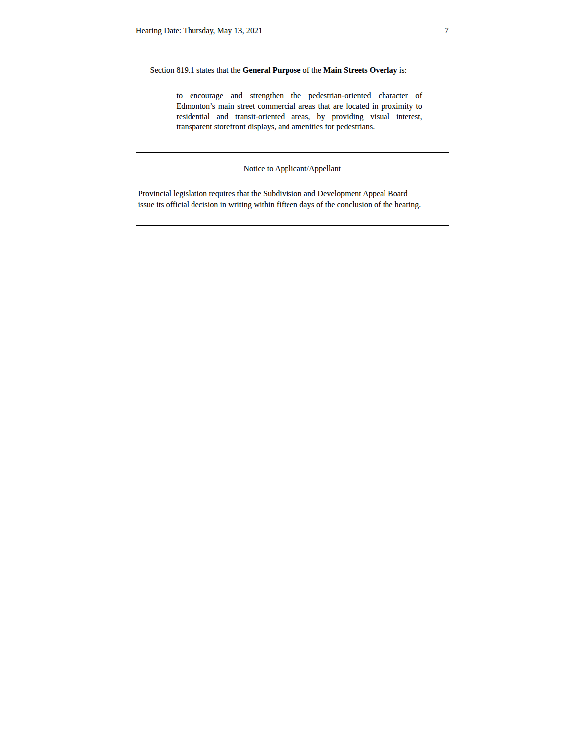Hearing Date: Thursday, May 13, 2021
7
Section 819.1 states that the General Purpose of the Main Streets Overlay is:
to encourage and strengthen the pedestrian-oriented character of Edmonton’s main street commercial areas that are located in proximity to residential and transit-oriented areas, by providing visual interest, transparent storefront displays, and amenities for pedestrians.
Notice to Applicant/Appellant
Provincial legislation requires that the Subdivision and Development Appeal Board issue its official decision in writing within fifteen days of the conclusion of the hearing.